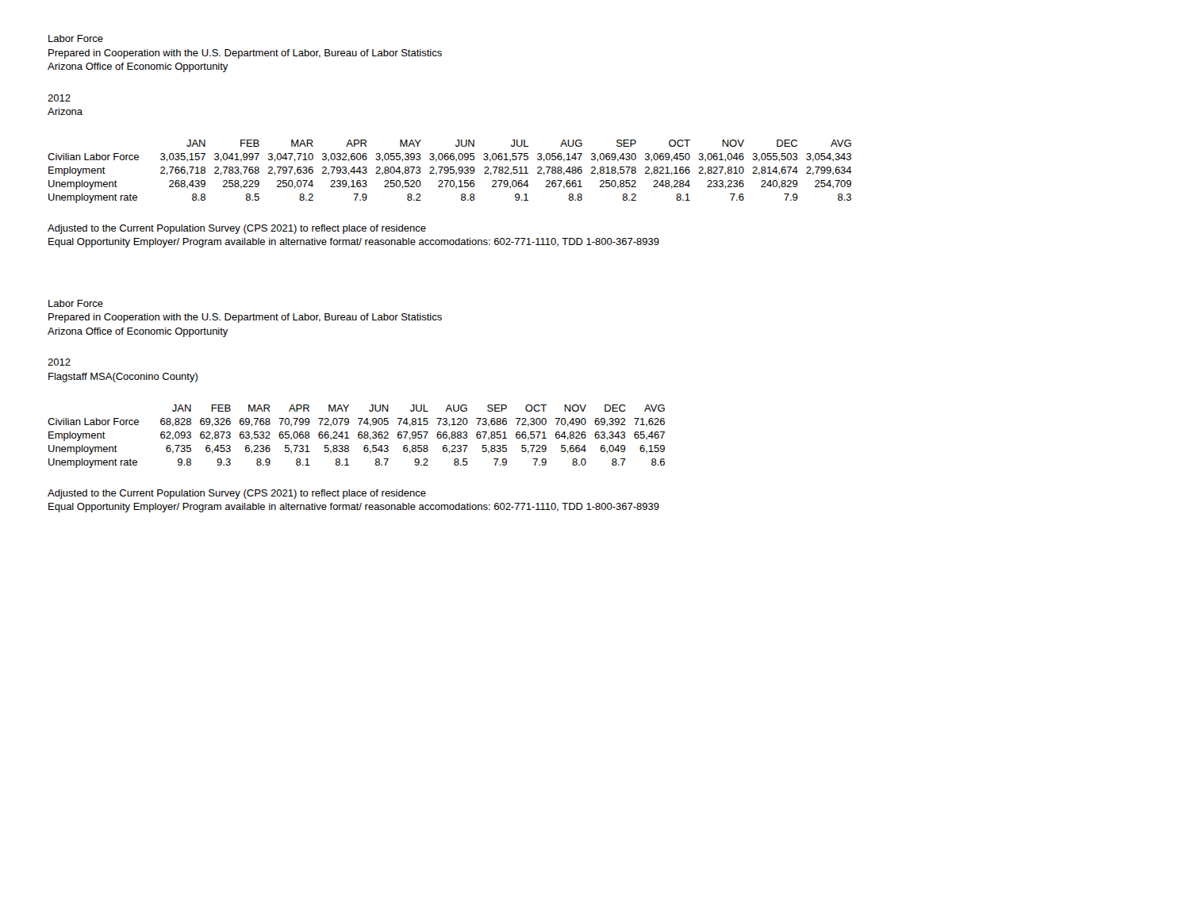Labor Force
Prepared in Cooperation with the U.S. Department of Labor, Bureau of Labor Statistics
Arizona Office of Economic Opportunity
2012
Arizona
| | JAN | FEB | MAR | APR | MAY | JUN | JUL | AUG | SEP | OCT | NOV | DEC | AVG |
| --- | --- | --- | --- | --- | --- | --- | --- | --- | --- | --- | --- | --- | --- |
| Civilian Labor Force | 3,035,157 | 3,041,997 | 3,047,710 | 3,032,606 | 3,055,393 | 3,066,095 | 3,061,575 | 3,056,147 | 3,069,430 | 3,069,450 | 3,061,046 | 3,055,503 | 3,054,343 |
| Employment | 2,766,718 | 2,783,768 | 2,797,636 | 2,793,443 | 2,804,873 | 2,795,939 | 2,782,511 | 2,788,486 | 2,818,578 | 2,821,166 | 2,827,810 | 2,814,674 | 2,799,634 |
| Unemployment | 268,439 | 258,229 | 250,074 | 239,163 | 250,520 | 270,156 | 279,064 | 267,661 | 250,852 | 248,284 | 233,236 | 240,829 | 254,709 |
| Unemployment rate | 8.8 | 8.5 | 8.2 | 7.9 | 8.2 | 8.8 | 9.1 | 8.8 | 8.2 | 8.1 | 7.6 | 7.9 | 8.3 |
Adjusted to the Current Population Survey (CPS 2021) to reflect place of residence
Equal Opportunity Employer/ Program available in alternative format/ reasonable accomodations: 602-771-1110, TDD 1-800-367-8939
Labor Force
Prepared in Cooperation with the U.S. Department of Labor, Bureau of Labor Statistics
Arizona Office of Economic Opportunity
2012
Flagstaff MSA(Coconino County)
| | JAN | FEB | MAR | APR | MAY | JUN | JUL | AUG | SEP | OCT | NOV | DEC | AVG |
| --- | --- | --- | --- | --- | --- | --- | --- | --- | --- | --- | --- | --- | --- |
| Civilian Labor Force | 68,828 | 69,326 | 69,768 | 70,799 | 72,079 | 74,905 | 74,815 | 73,120 | 73,686 | 72,300 | 70,490 | 69,392 | 71,626 |
| Employment | 62,093 | 62,873 | 63,532 | 65,068 | 66,241 | 68,362 | 67,957 | 66,883 | 67,851 | 66,571 | 64,826 | 63,343 | 65,467 |
| Unemployment | 6,735 | 6,453 | 6,236 | 5,731 | 5,838 | 6,543 | 6,858 | 6,237 | 5,835 | 5,729 | 5,664 | 6,049 | 6,159 |
| Unemployment rate | 9.8 | 9.3 | 8.9 | 8.1 | 8.1 | 8.7 | 9.2 | 8.5 | 7.9 | 7.9 | 8.0 | 8.7 | 8.6 |
Adjusted to the Current Population Survey (CPS 2021) to reflect place of residence
Equal Opportunity Employer/ Program available in alternative format/ reasonable accomodations: 602-771-1110, TDD 1-800-367-8939